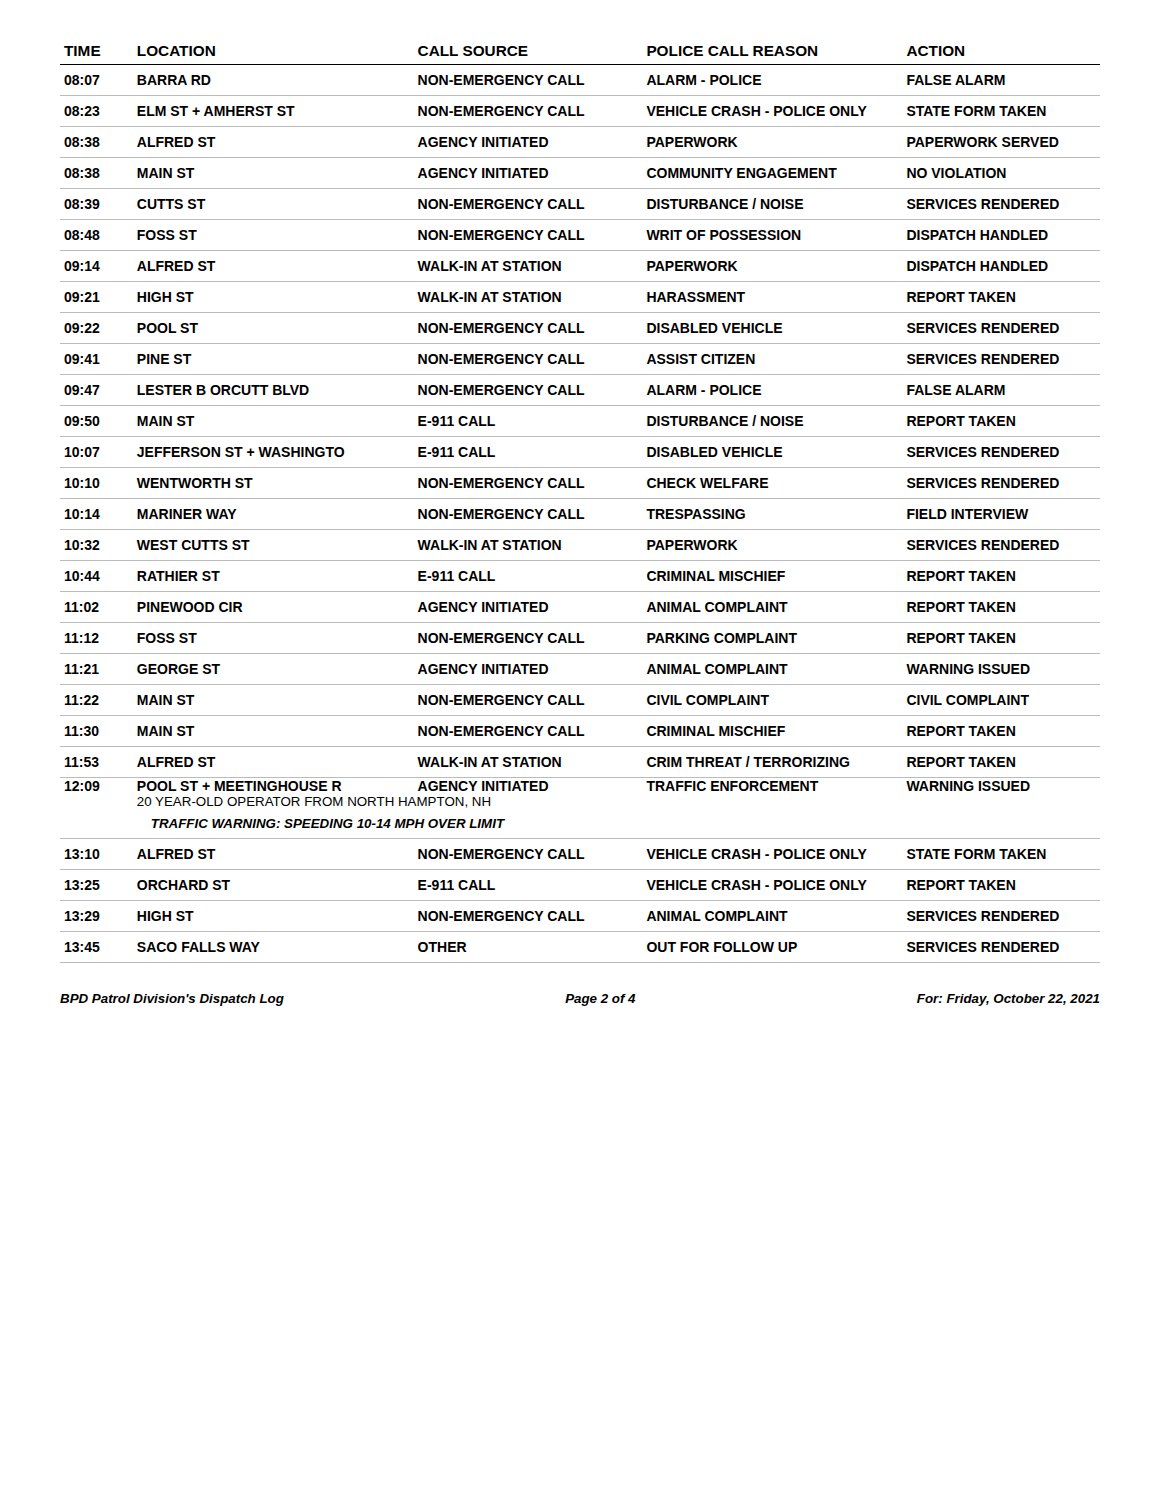| TIME | LOCATION | CALL SOURCE | POLICE CALL REASON | ACTION |
| --- | --- | --- | --- | --- |
| 08:07 | BARRA RD | NON-EMERGENCY CALL | ALARM - POLICE | FALSE ALARM |
| 08:23 | ELM ST + AMHERST ST | NON-EMERGENCY CALL | VEHICLE CRASH - POLICE ONLY | STATE FORM TAKEN |
| 08:38 | ALFRED ST | AGENCY INITIATED | PAPERWORK | PAPERWORK SERVED |
| 08:38 | MAIN ST | AGENCY INITIATED | COMMUNITY ENGAGEMENT | NO VIOLATION |
| 08:39 | CUTTS ST | NON-EMERGENCY CALL | DISTURBANCE / NOISE | SERVICES RENDERED |
| 08:48 | FOSS ST | NON-EMERGENCY CALL | WRIT OF POSSESSION | DISPATCH HANDLED |
| 09:14 | ALFRED ST | WALK-IN AT STATION | PAPERWORK | DISPATCH HANDLED |
| 09:21 | HIGH ST | WALK-IN AT STATION | HARASSMENT | REPORT TAKEN |
| 09:22 | POOL ST | NON-EMERGENCY CALL | DISABLED VEHICLE | SERVICES RENDERED |
| 09:41 | PINE ST | NON-EMERGENCY CALL | ASSIST CITIZEN | SERVICES RENDERED |
| 09:47 | LESTER B ORCUTT BLVD | NON-EMERGENCY CALL | ALARM - POLICE | FALSE ALARM |
| 09:50 | MAIN ST | E-911 CALL | DISTURBANCE / NOISE | REPORT TAKEN |
| 10:07 | JEFFERSON ST + WASHINGTO | E-911 CALL | DISABLED VEHICLE | SERVICES RENDERED |
| 10:10 | WENTWORTH ST | NON-EMERGENCY CALL | CHECK WELFARE | SERVICES RENDERED |
| 10:14 | MARINER WAY | NON-EMERGENCY CALL | TRESPASSING | FIELD INTERVIEW |
| 10:32 | WEST CUTTS ST | WALK-IN AT STATION | PAPERWORK | SERVICES RENDERED |
| 10:44 | RATHIER ST | E-911 CALL | CRIMINAL MISCHIEF | REPORT TAKEN |
| 11:02 | PINEWOOD CIR | AGENCY INITIATED | ANIMAL COMPLAINT | REPORT TAKEN |
| 11:12 | FOSS ST | NON-EMERGENCY CALL | PARKING COMPLAINT | REPORT TAKEN |
| 11:21 | GEORGE ST | AGENCY INITIATED | ANIMAL COMPLAINT | WARNING ISSUED |
| 11:22 | MAIN ST | NON-EMERGENCY CALL | CIVIL COMPLAINT | CIVIL COMPLAINT |
| 11:30 | MAIN ST | NON-EMERGENCY CALL | CRIMINAL MISCHIEF | REPORT TAKEN |
| 11:53 | ALFRED ST | WALK-IN AT STATION | CRIM THREAT / TERRORIZING | REPORT TAKEN |
| 12:09 | POOL ST + MEETINGHOUSE R | AGENCY INITIATED | TRAFFIC ENFORCEMENT | WARNING ISSUED |
| | 20 YEAR-OLD OPERATOR FROM NORTH HAMPTON, NH |
| | TRAFFIC WARNING: SPEEDING 10-14 MPH OVER LIMIT |
| 13:10 | ALFRED ST | NON-EMERGENCY CALL | VEHICLE CRASH - POLICE ONLY | STATE FORM TAKEN |
| 13:25 | ORCHARD ST | E-911 CALL | VEHICLE CRASH - POLICE ONLY | REPORT TAKEN |
| 13:29 | HIGH ST | NON-EMERGENCY CALL | ANIMAL COMPLAINT | SERVICES RENDERED |
| 13:45 | SACO FALLS WAY | OTHER | OUT FOR FOLLOW UP | SERVICES RENDERED |
BPD Patrol Division's Dispatch Log Page 2 of 4 For: Friday, October 22, 2021